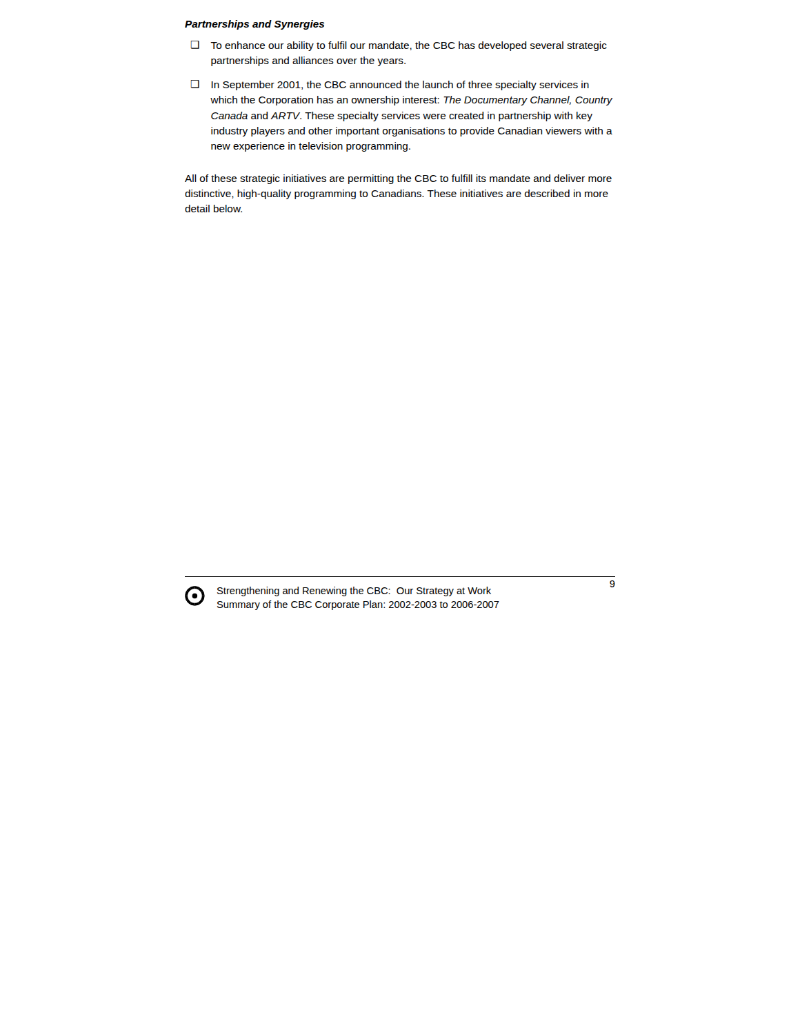Partnerships and Synergies
To enhance our ability to fulfil our mandate, the CBC has developed several strategic partnerships and alliances over the years.
In September 2001, the CBC announced the launch of three specialty services in which the Corporation has an ownership interest: The Documentary Channel, Country Canada and ARTV. These specialty services were created in partnership with key industry players and other important organisations to provide Canadian viewers with a new experience in television programming.
All of these strategic initiatives are permitting the CBC to fulfill its mandate and deliver more distinctive, high-quality programming to Canadians. These initiatives are described in more detail below.
Strengthening and Renewing the CBC: Our Strategy at Work
Summary of the CBC Corporate Plan: 2002-2003 to 2006-2007
9